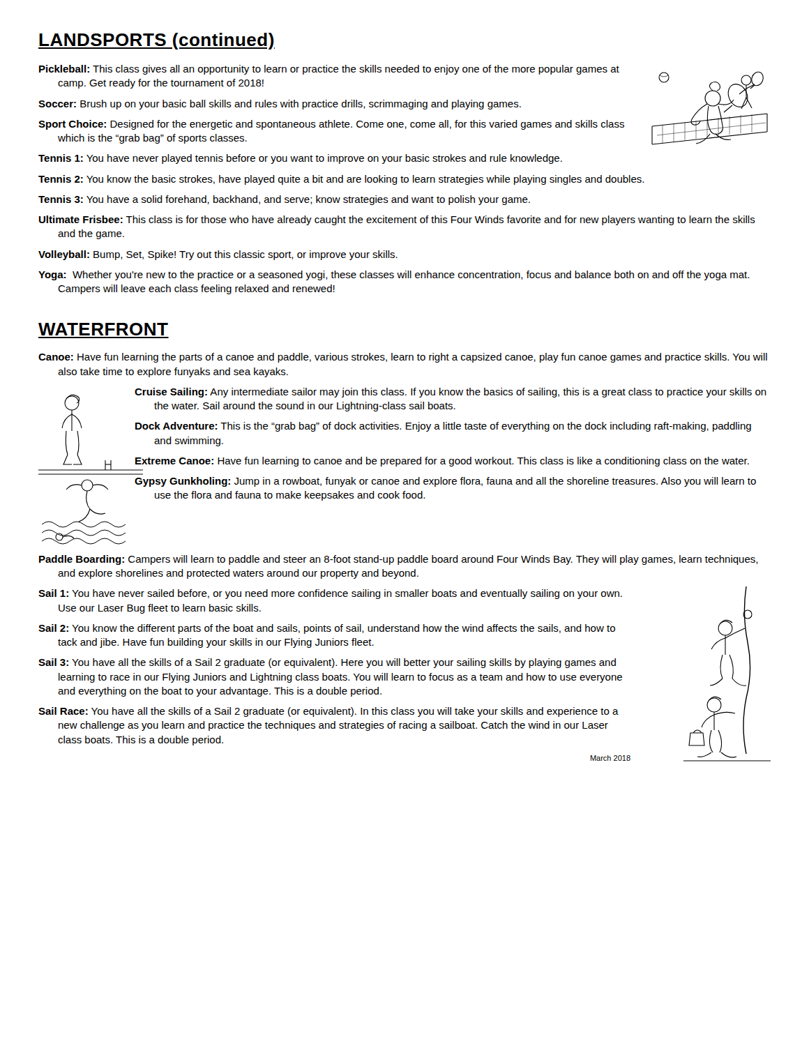LANDSPORTS (continued)
Pickleball: This class gives all an opportunity to learn or practice the skills needed to enjoy one of the more popular games at camp. Get ready for the tournament of 2018!
Soccer: Brush up on your basic ball skills and rules with practice drills, scrimmaging and playing games.
Sport Choice: Designed for the energetic and spontaneous athlete. Come one, come all, for this varied games and skills class which is the “grab bag” of sports classes.
Tennis 1: You have never played tennis before or you want to improve on your basic strokes and rule knowledge.
Tennis 2: You know the basic strokes, have played quite a bit and are looking to learn strategies while playing singles and doubles.
Tennis 3: You have a solid forehand, backhand, and serve; know strategies and want to polish your game.
Ultimate Frisbee: This class is for those who have already caught the excitement of this Four Winds favorite and for new players wanting to learn the skills and the game.
Volleyball: Bump, Set, Spike! Try out this classic sport, or improve your skills.
Yoga: Whether you're new to the practice or a seasoned yogi, these classes will enhance concentration, focus and balance both on and off the yoga mat. Campers will leave each class feeling relaxed and renewed!
WATERFRONT
Canoe: Have fun learning the parts of a canoe and paddle, various strokes, learn to right a capsized canoe, play fun canoe games and practice skills. You will also take time to explore funyaks and sea kayaks.
Cruise Sailing: Any intermediate sailor may join this class. If you know the basics of sailing, this is a great class to practice your skills on the water. Sail around the sound in our Lightning-class sail boats.
Dock Adventure: This is the “grab bag” of dock activities. Enjoy a little taste of everything on the dock including raft-making, paddling and swimming.
Extreme Canoe: Have fun learning to canoe and be prepared for a good workout. This class is like a conditioning class on the water.
Gypsy Gunkholing: Jump in a rowboat, funyak or canoe and explore flora, fauna and all the shoreline treasures. Also you will learn to use the flora and fauna to make keepsakes and cook food.
Paddle Boarding: Campers will learn to paddle and steer an 8-foot stand-up paddle board around Four Winds Bay. They will play games, learn techniques, and explore shorelines and protected waters around our property and beyond.
Sail 1: You have never sailed before, or you need more confidence sailing in smaller boats and eventually sailing on your own. Use our Laser Bug fleet to learn basic skills.
Sail 2: You know the different parts of the boat and sails, points of sail, understand how the wind affects the sails, and how to tack and jibe. Have fun building your skills in our Flying Juniors fleet.
Sail 3: You have all the skills of a Sail 2 graduate (or equivalent). Here you will better your sailing skills by playing games and learning to race in our Flying Juniors and Lightning class boats. You will learn to focus as a team and how to use everyone and everything on the boat to your advantage. This is a double period.
Sail Race: You have all the skills of a Sail 2 graduate (or equivalent). In this class you will take your skills and experience to a new challenge as you learn and practice the techniques and strategies of racing a sailboat. Catch the wind in our Laser class boats. This is a double period.
March 2018